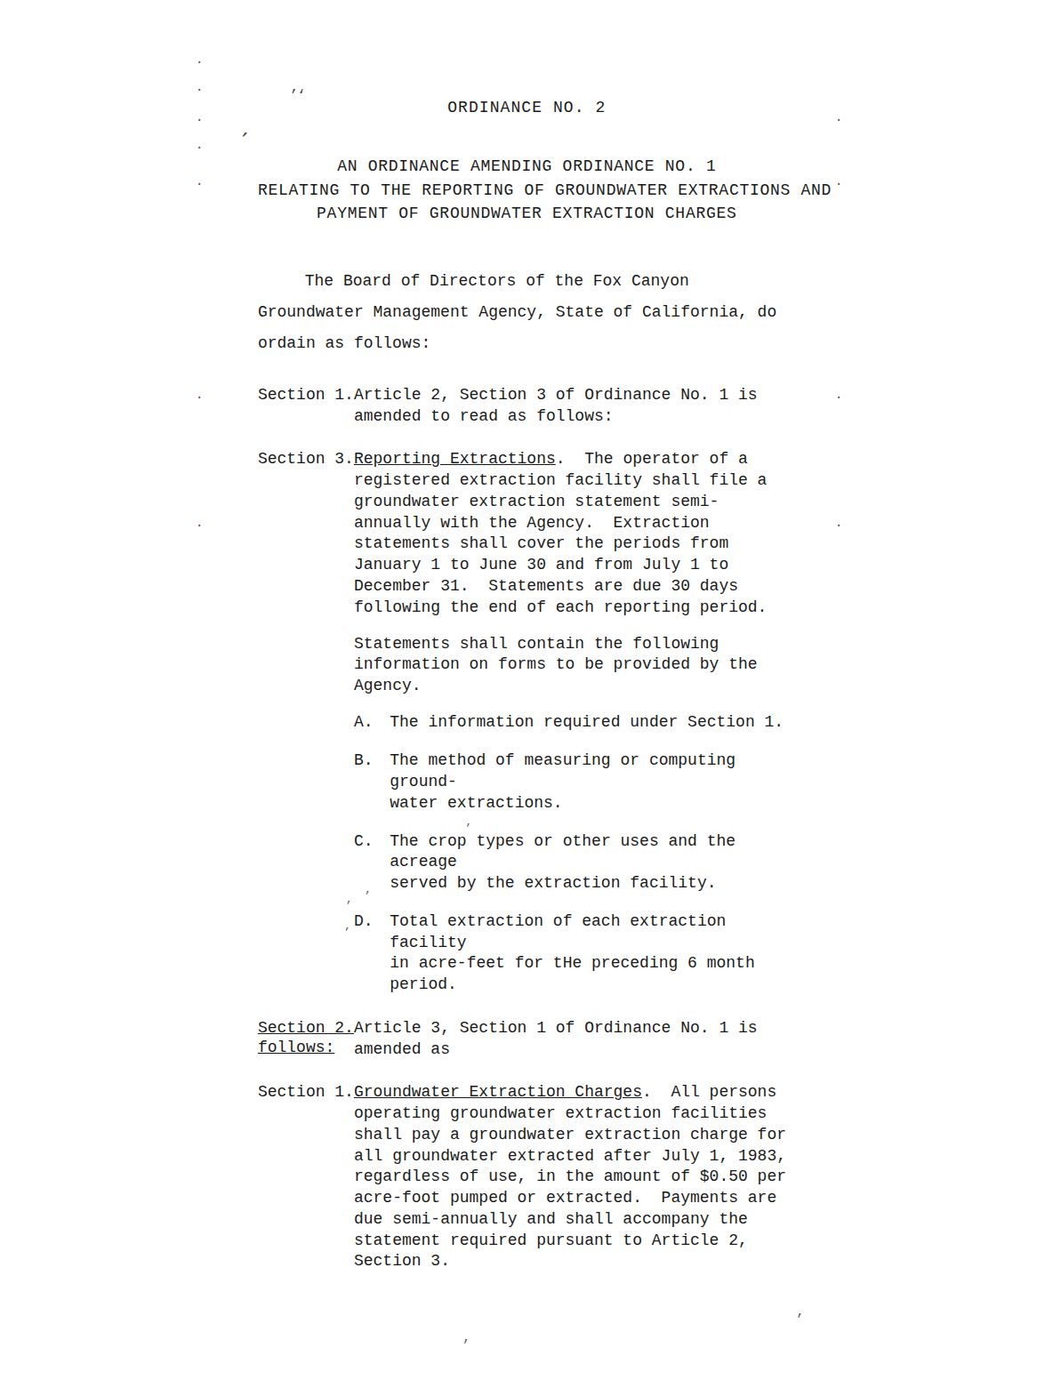. . . . . . . . . . . , , ’‘ ’
ORDINANCE NO. 2
AN ORDINANCE AMENDING ORDINANCE NO. 1 RELATING TO THE REPORTING OF GROUNDWATER EXTRACTIONS AND PAYMENT OF GROUNDWATER EXTRACTION CHARGES
The Board of Directors of the Fox Canyon Groundwater Management Agency, State of California, do ordain as follows:
Section 1.
Article 2, Section 3 of Ordinance No. 1 is amended to read as follows:
Section 3.
Reporting Extractions. The operator of a registered extraction facility shall file a groundwater extraction statement semi-annually with the Agency. Extraction statements shall cover the periods from January 1 to June 30 and from July 1 to December 31. Statements are due 30 days following the end of each reporting period.
Statements shall contain the following information on forms to be provided by the Agency.
A. The information required under Section 1.
B. The method of measuring or computing ground- water extractions.
C. The crop types or other uses and the acreage served by the extraction facility.
D. Total extraction of each extraction facility in acre-feet for tHe preceding 6 month period.
Section 2.
follows:
Article 3, Section 1 of Ordinance No. 1 is amended as
Section 1.
Groundwater Extraction Charges. All persons operating groundwater extraction facilities shall pay a groundwater extraction charge for all groundwater extracted after July 1, 1983, regardless of use, in the amount of $0.50 per acre-foot pumped or extracted. Payments are due semi-annually and shall accompany the statement required pursuant to Article 2, Section 3.